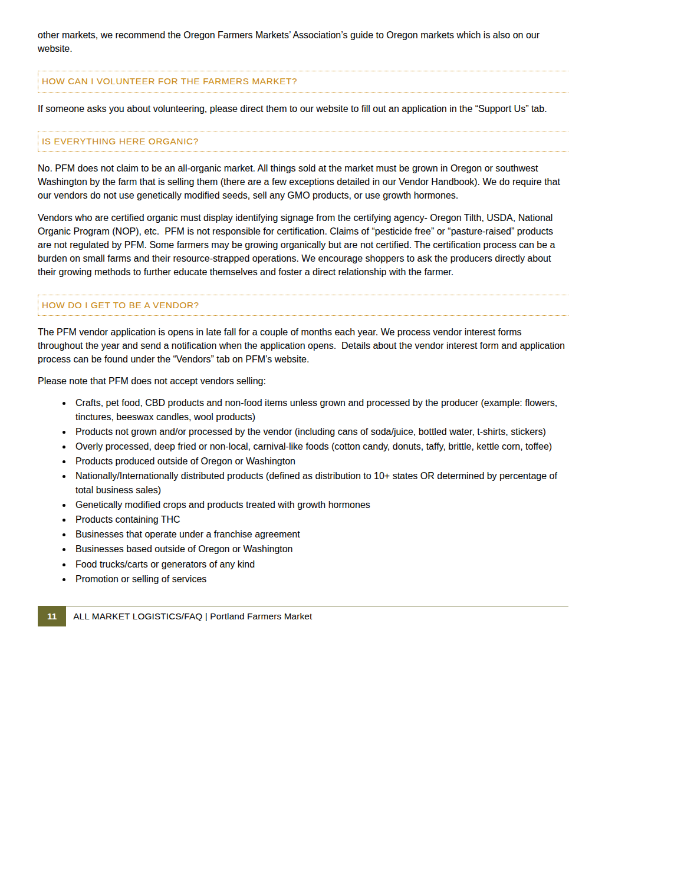other markets, we recommend the Oregon Farmers Markets’ Association’s guide to Oregon markets which is also on our website.
How can I volunteer for the Farmers Market?
If someone asks you about volunteering, please direct them to our website to fill out an application in the “Support Us” tab.
Is everything here organic?
No. PFM does not claim to be an all-organic market. All things sold at the market must be grown in Oregon or southwest Washington by the farm that is selling them (there are a few exceptions detailed in our Vendor Handbook). We do require that our vendors do not use genetically modified seeds, sell any GMO products, or use growth hormones.
Vendors who are certified organic must display identifying signage from the certifying agency- Oregon Tilth, USDA, National Organic Program (NOP), etc. PFM is not responsible for certification. Claims of “pesticide free” or “pasture-raised” products are not regulated by PFM. Some farmers may be growing organically but are not certified. The certification process can be a burden on small farms and their resource-strapped operations. We encourage shoppers to ask the producers directly about their growing methods to further educate themselves and foster a direct relationship with the farmer.
How do I get to be a vendor?
The PFM vendor application is opens in late fall for a couple of months each year. We process vendor interest forms throughout the year and send a notification when the application opens. Details about the vendor interest form and application process can be found under the “Vendors” tab on PFM’s website.
Please note that PFM does not accept vendors selling:
Crafts, pet food, CBD products and non-food items unless grown and processed by the producer (example: flowers, tinctures, beeswax candles, wool products)
Products not grown and/or processed by the vendor (including cans of soda/juice, bottled water, t-shirts, stickers)
Overly processed, deep fried or non-local, carnival-like foods (cotton candy, donuts, taffy, brittle, kettle corn, toffee)
Products produced outside of Oregon or Washington
Nationally/Internationally distributed products (defined as distribution to 10+ states OR determined by percentage of total business sales)
Genetically modified crops and products treated with growth hormones
Products containing THC
Businesses that operate under a franchise agreement
Businesses based outside of Oregon or Washington
Food trucks/carts or generators of any kind
Promotion or selling of services
11 ALL MARKET LOGISTICS/FAQ | Portland Farmers Market